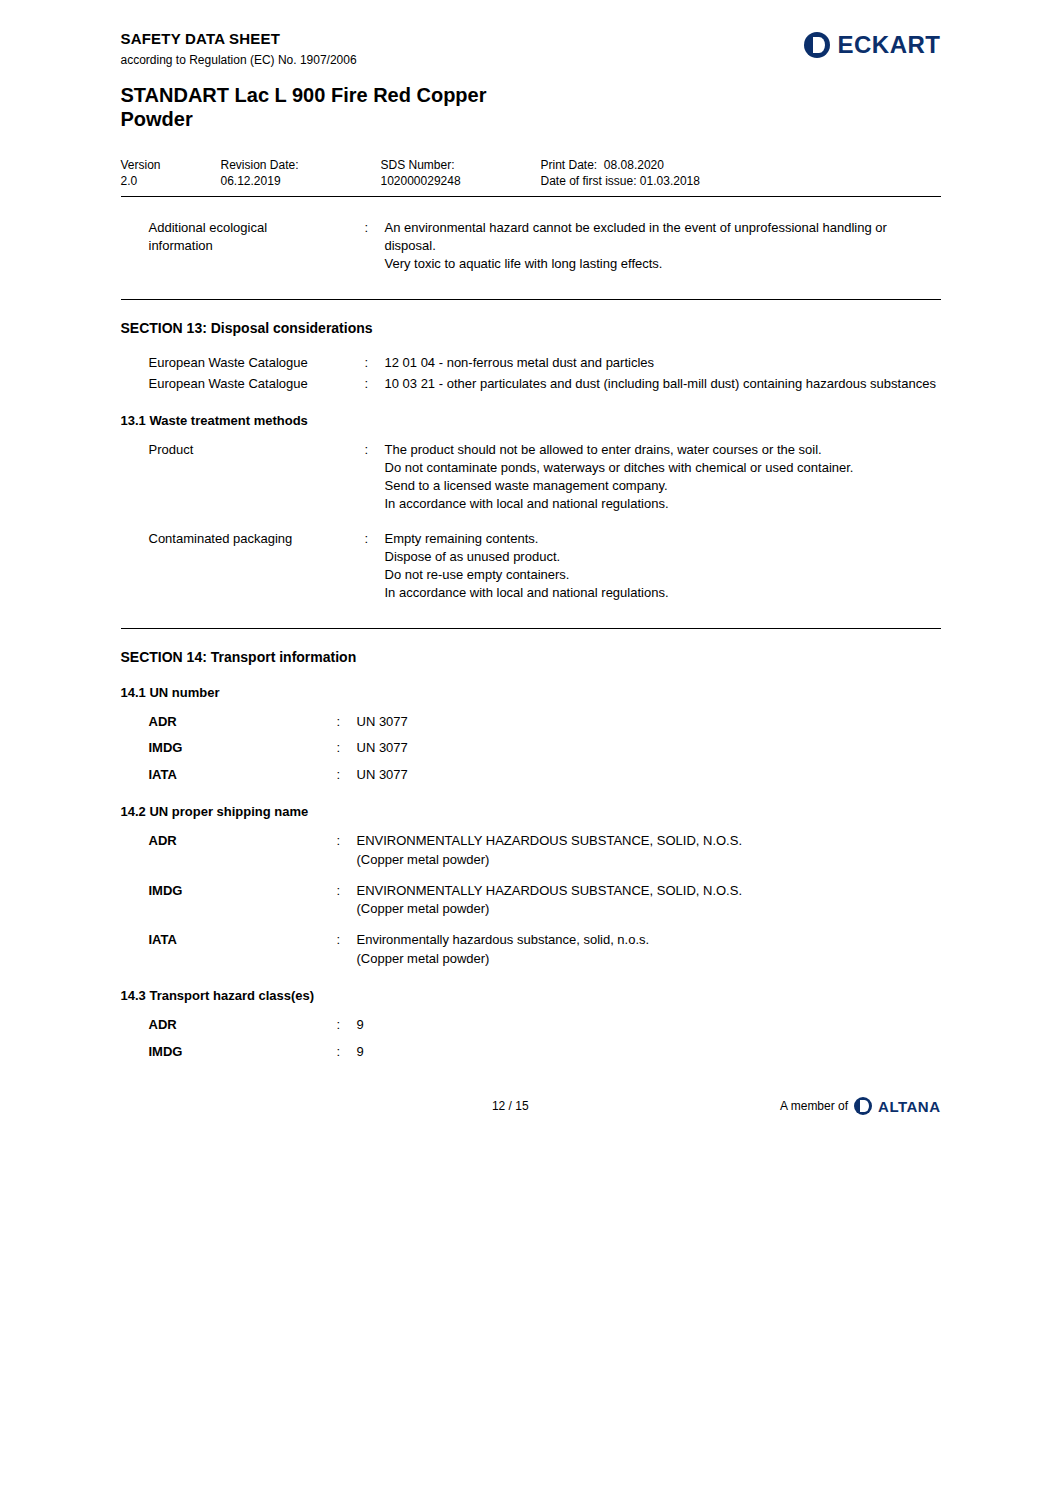SAFETY DATA SHEET
according to Regulation (EC) No. 1907/2006
STANDART Lac L 900 Fire Red Copper
Powder
ECKART
Version 2.0
Revision Date: 06.12.2019
SDS Number: 102000029248
Print Date: 08.08.2020 Date of first issue: 01.03.2018
Additional ecological
information
:
An environmental hazard cannot be excluded in the event of unprofessional handling or disposal.
Very toxic to aquatic life with long lasting effects.
SECTION 13: Disposal considerations
European Waste Catalogue
:
12 01 04 - non-ferrous metal dust and particles
European Waste Catalogue
:
10 03 21 - other particulates and dust (including ball-mill dust) containing hazardous substances
13.1 Waste treatment methods
Product
:
The product should not be allowed to enter drains, water courses or the soil.
Do not contaminate ponds, waterways or ditches with chemical or used container.
Send to a licensed waste management company.
In accordance with local and national regulations.
Contaminated packaging
:
Empty remaining contents.
Dispose of as unused product.
Do not re-use empty containers.
In accordance with local and national regulations.
SECTION 14: Transport information
14.1 UN number
ADR
:
UN 3077
IMDG
:
UN 3077
IATA
:
UN 3077
14.2 UN proper shipping name
ADR
:
ENVIRONMENTALLY HAZARDOUS SUBSTANCE, SOLID, N.O.S.
(Copper metal powder)
IMDG
:
ENVIRONMENTALLY HAZARDOUS SUBSTANCE, SOLID, N.O.S.
(Copper metal powder)
IATA
:
Environmentally hazardous substance, solid, n.o.s.
(Copper metal powder)
14.3 Transport hazard class(es)
ADR
:
9
IMDG
:
9
12 / 15
A member of ALTANA